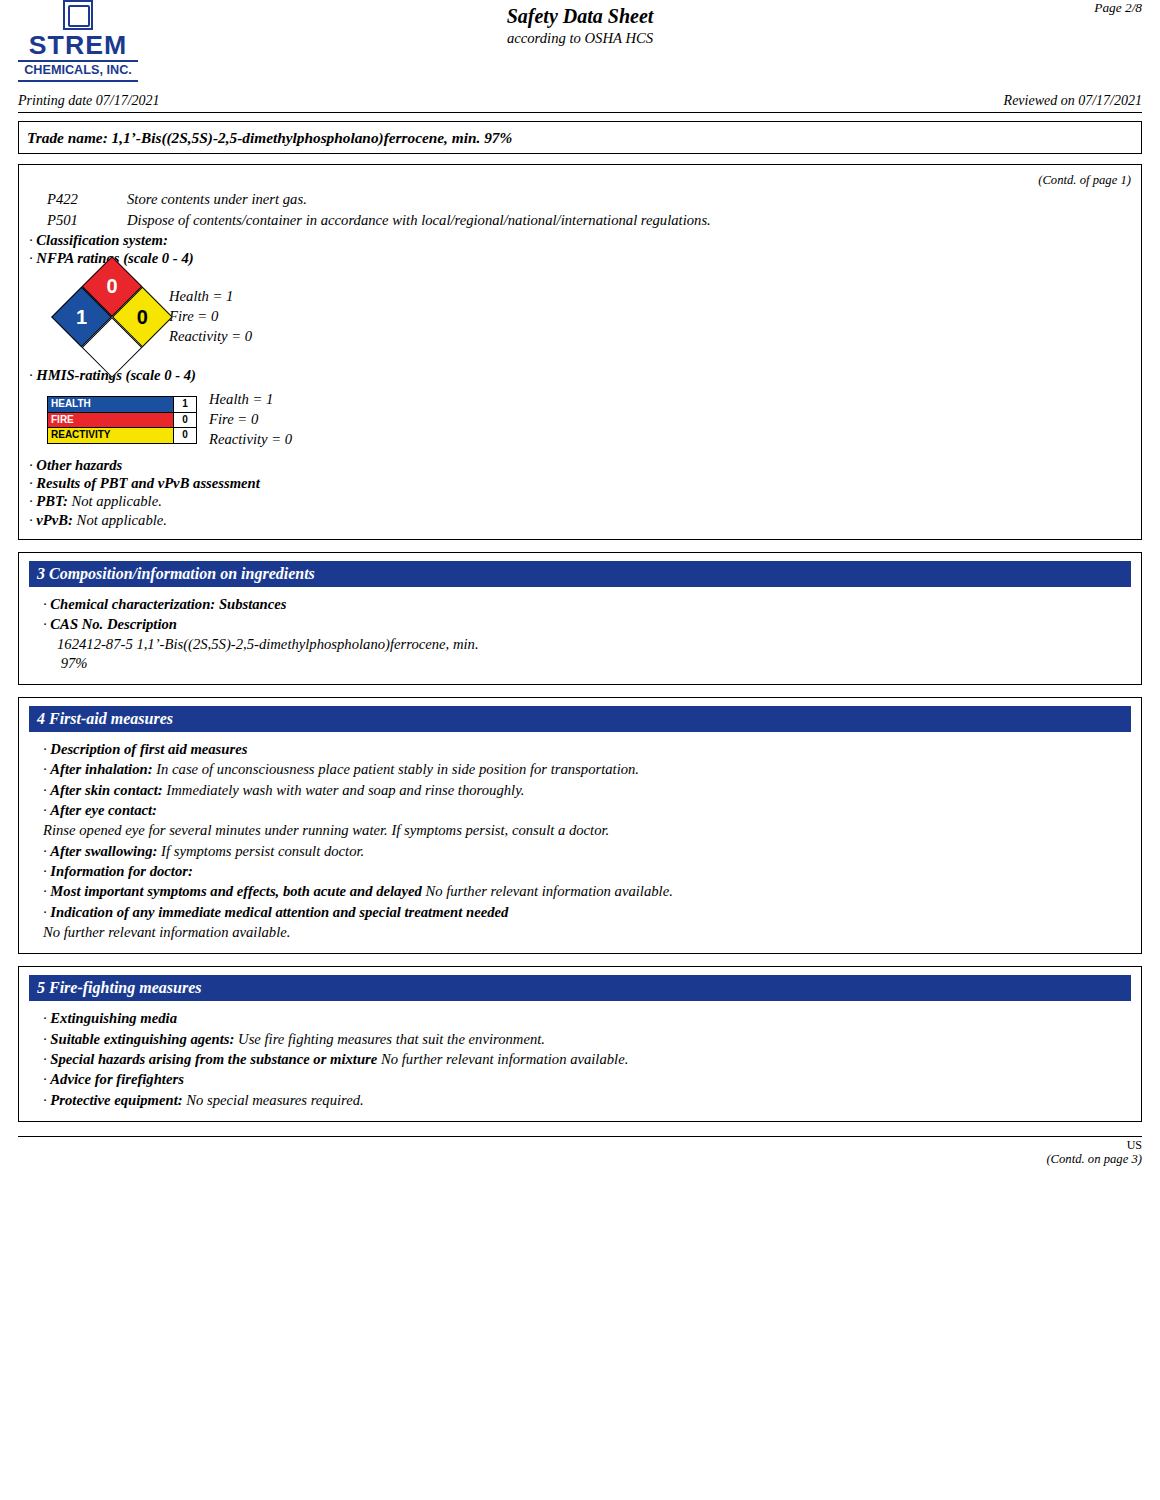STREM
CHEMICALS, INC.
Page 2/8
Safety Data Sheet
according to OSHA HCS
Printing date 07/17/2021 Reviewed on 07/17/2021
Trade name: 1,1’-Bis((2S,5S)-2,5-dimethylphospholano)ferrocene, min. 97%
(Contd. of page 1)
| P422 | Store contents under inert gas. |
| P501 | Dispose of contents/container in accordance with local/regional/national/international regulations. |
· Classification system:
· NFPA ratings (scale 0 - 4)
0
1
0
Health = 1
Fire = 0
Reactivity = 0
· HMIS-ratings (scale 0 - 4)
| HEALTH | 1 |
| FIRE | 0 |
| REACTIVITY | 0 |
Health = 1
Fire = 0
Reactivity = 0
· Other hazards
· Results of PBT and vPvB assessment
· PBT: Not applicable.
· vPvB: Not applicable.
3 Composition/information on ingredients
· Chemical characterization: Substances
· CAS No. Description
162412-87-5 1,1’-Bis((2S,5S)-2,5-dimethylphospholano)ferrocene, min.
97%
4 First-aid measures
· Description of first aid measures
· After inhalation: In case of unconsciousness place patient stably in side position for transportation.
· After skin contact: Immediately wash with water and soap and rinse thoroughly.
· After eye contact:
Rinse opened eye for several minutes under running water. If symptoms persist, consult a doctor.
· After swallowing: If symptoms persist consult doctor.
· Information for doctor:
· Most important symptoms and effects, both acute and delayed No further relevant information available.
· Indication of any immediate medical attention and special treatment needed
No further relevant information available.
5 Fire-fighting measures
· Extinguishing media
· Suitable extinguishing agents: Use fire fighting measures that suit the environment.
· Special hazards arising from the substance or mixture No further relevant information available.
· Advice for firefighters
· Protective equipment: No special measures required.
US
(Contd. on page 3)